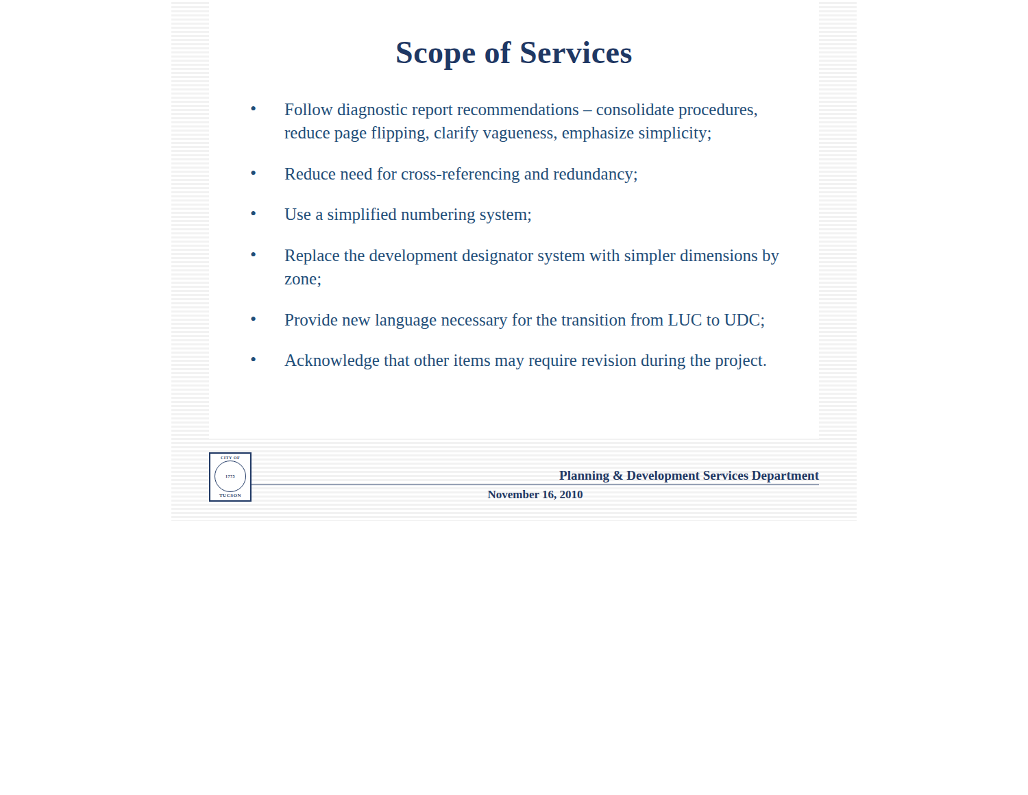Scope of Services
Follow diagnostic report recommendations – consolidate procedures, reduce page flipping, clarify vagueness, emphasize simplicity;
Reduce need for cross-referencing and redundancy;
Use a simplified numbering system;
Replace the development designator system with simpler dimensions by zone;
Provide new language necessary for the transition from LUC to UDC;
Acknowledge that other items may require revision during the project.
CITY OF
1775
TUCSON
Planning & Development Services Department
November 16, 2010